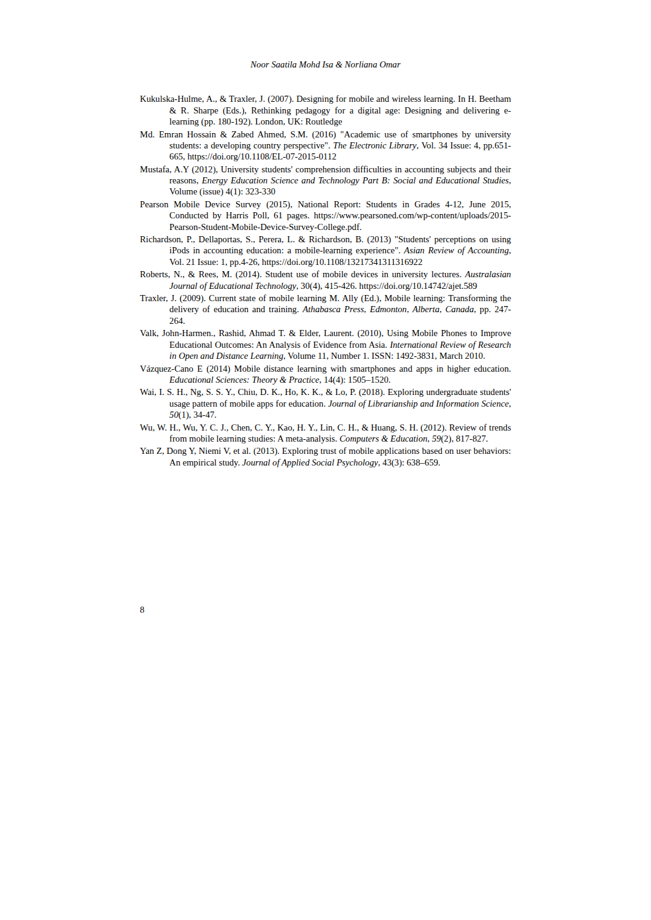Noor Saatila Mohd Isa & Norliana Omar
Kukulska-Hulme, A., & Traxler, J. (2007). Designing for mobile and wireless learning. In H. Beetham & R. Sharpe (Eds.), Rethinking pedagogy for a digital age: Designing and delivering e-learning (pp. 180-192). London, UK: Routledge
Md. Emran Hossain & Zabed Ahmed, S.M. (2016) "Academic use of smartphones by university students: a developing country perspective". The Electronic Library, Vol. 34 Issue: 4, pp.651-665, https://doi.org/10.1108/EL-07-2015-0112
Mustafa, A.Y (2012), University students' comprehension difficulties in accounting subjects and their reasons, Energy Education Science and Technology Part B: Social and Educational Studies, Volume (issue) 4(1): 323-330
Pearson Mobile Device Survey (2015), National Report: Students in Grades 4-12, June 2015, Conducted by Harris Poll, 61 pages. https://www.pearsoned.com/wp-content/uploads/2015-Pearson-Student-Mobile-Device-Survey-College.pdf.
Richardson, P., Dellaportas, S., Perera, L. & Richardson, B. (2013) "Students' perceptions on using iPods in accounting education: a mobile-learning experience". Asian Review of Accounting, Vol. 21 Issue: 1, pp.4-26, https://doi.org/10.1108/13217341311316922
Roberts, N., & Rees, M. (2014). Student use of mobile devices in university lectures. Australasian Journal of Educational Technology, 30(4), 415-426. https://doi.org/10.14742/ajet.589
Traxler, J. (2009). Current state of mobile learning M. Ally (Ed.), Mobile learning: Transforming the delivery of education and training. Athabasca Press, Edmonton, Alberta, Canada, pp. 247-264.
Valk, John-Harmen., Rashid, Ahmad T. & Elder, Laurent. (2010), Using Mobile Phones to Improve Educational Outcomes: An Analysis of Evidence from Asia. International Review of Research in Open and Distance Learning, Volume 11, Number 1. ISSN: 1492-3831, March 2010.
Vázquez-Cano E (2014) Mobile distance learning with smartphones and apps in higher education. Educational Sciences: Theory & Practice, 14(4): 1505–1520.
Wai, I. S. H., Ng, S. S. Y., Chiu, D. K., Ho, K. K., & Lo, P. (2018). Exploring undergraduate students' usage pattern of mobile apps for education. Journal of Librarianship and Information Science, 50(1), 34-47.
Wu, W. H., Wu, Y. C. J., Chen, C. Y., Kao, H. Y., Lin, C. H., & Huang, S. H. (2012). Review of trends from mobile learning studies: A meta-analysis. Computers & Education, 59(2), 817-827.
Yan Z, Dong Y, Niemi V, et al. (2013). Exploring trust of mobile applications based on user behaviors: An empirical study. Journal of Applied Social Psychology, 43(3): 638–659.
8